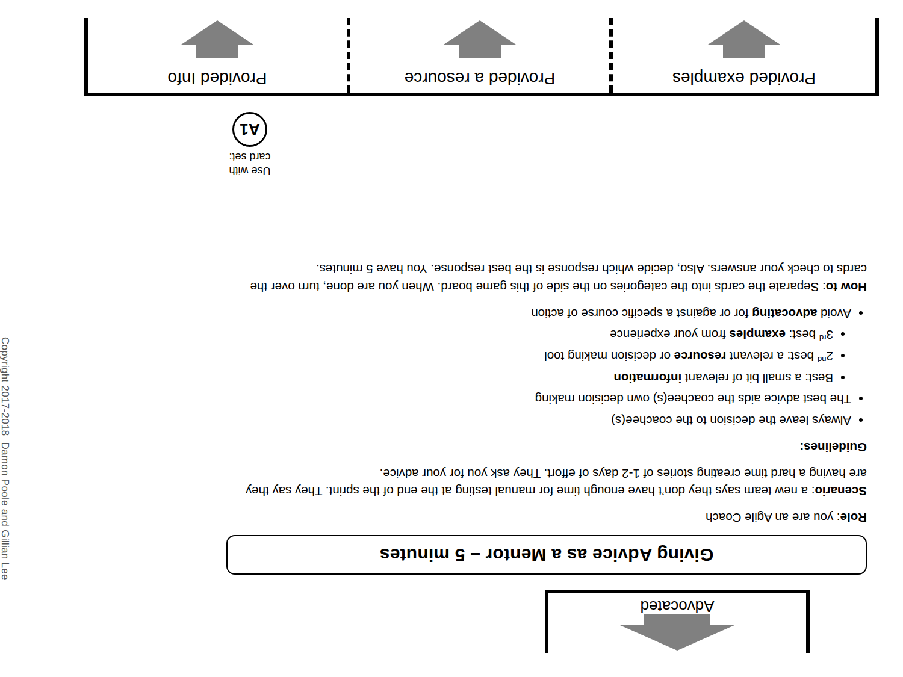Copyright 2017-2018 Damon Poole and Gillian Lee
Advocated
Giving Advice as a Mentor – 5 minutes
Role: you are an Agile Coach
Scenario: a new team says they don’t have enough time for manual testing at the end of the sprint. They say they are having a hard time creating stories of 1-2 days of effort. They ask you for your advice.
Guidelines:
Always leave the decision to the coachee(s)
The best advice aids the coachee(s) own decision making
Best: a small bit of relevant information
2nd best: a relevant resource or decision making tool
3rd best: examples from your experience
Avoid advocating for or against a specific course of action
How to: Separate the cards into the categories on the side of this game board. When you are done, turn over the cards to check your answers. Also, decide which response is the best response. You have 5 minutes.
Use with
card set:
A1
Provided examples
Provided a resource
Provided Info